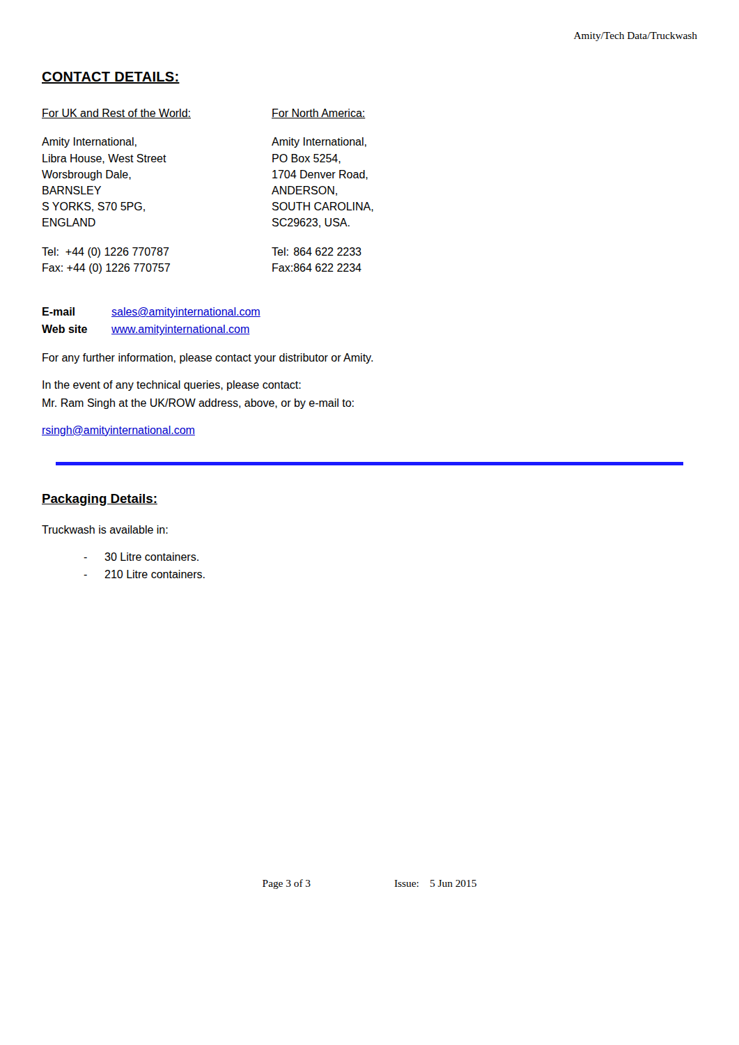Amity/Tech Data/Truckwash
CONTACT DETAILS:
| For UK and Rest of the World: Amity International, Libra House, West Street Worsbrough Dale, BARNSLEY S YORKS, S70 5PG, ENGLAND Tel: +44 (0) 1226 770787 Fax: +44 (0) 1226 770757 | For North America: Amity International, PO Box 5254, 1704 Denver Road, ANDERSON, SOUTH CAROLINA, SC29623, USA. / Tel: / 864 622 2233 / / Fax: / 864 622 2234 / |
E-mail sales@amityinternational.com
Web site www.amityinternational.com
For any further information, please contact your distributor or Amity.
In the event of any technical queries, please contact:
Mr. Ram Singh at the UK/ROW address, above, or by e-mail to:
rsingh@amityinternational.com
Packaging Details:
Truckwash is available in:
30 Litre containers.
210 Litre containers.
Page 3 of 3 Issue: 5 Jun 2015